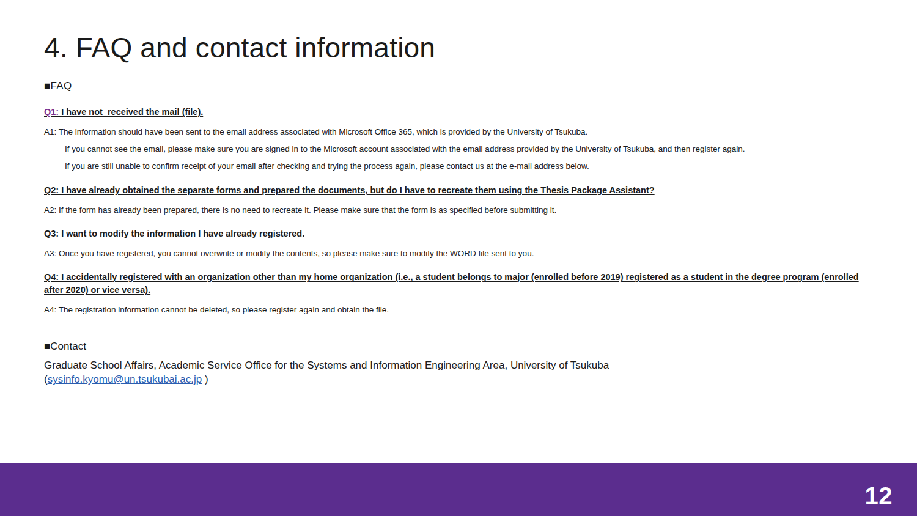4. FAQ and contact information
■FAQ
Q1: I have not received the mail (file).
A1: The information should have been sent to the email address associated with Microsoft Office 365, which is provided by the University of Tsukuba.
If you cannot see the email, please make sure you are signed in to the Microsoft account associated with the email address provided by the University of Tsukuba, and then register again.
If you are still unable to confirm receipt of your email after checking and trying the process again, please contact us at the e-mail address below.
Q2: I have already obtained the separate forms and prepared the documents, but do I have to recreate them using the Thesis Package Assistant?
A2: If the form has already been prepared, there is no need to recreate it. Please make sure that the form is as specified before submitting it.
Q3: I want to modify the information I have already registered.
A3: Once you have registered, you cannot overwrite or modify the contents, so please make sure to modify the WORD file sent to you.
Q4: I accidentally registered with an organization other than my home organization (i.e., a student belongs to major (enrolled before 2019) registered as a student in the degree program (enrolled after 2020) or vice versa).
A4: The registration information cannot be deleted, so please register again and obtain the file.
■Contact
Graduate School Affairs, Academic Service Office for the Systems and Information Engineering Area, University of Tsukuba
(sysinfo.kyomu@un.tsukubai.ac.jp )
12